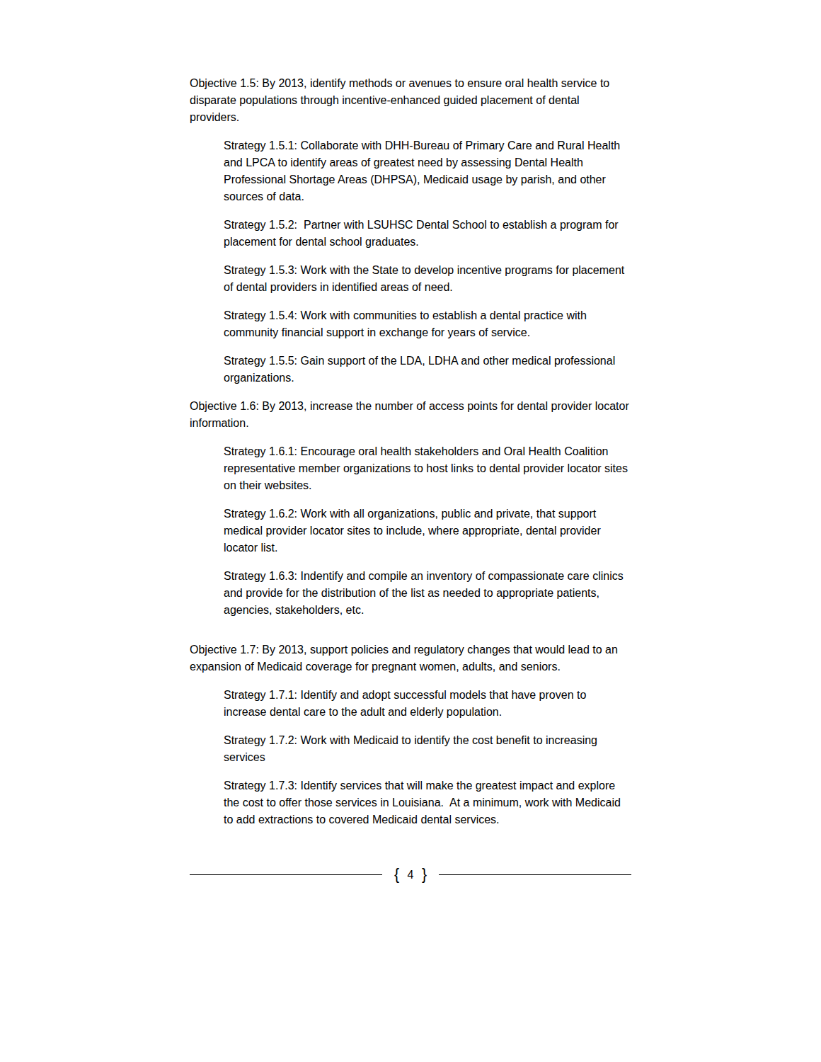Objective 1.5: By 2013, identify methods or avenues to ensure oral health service to disparate populations through incentive-enhanced guided placement of dental providers.
Strategy 1.5.1: Collaborate with DHH-Bureau of Primary Care and Rural Health and LPCA to identify areas of greatest need by assessing Dental Health Professional Shortage Areas (DHPSA), Medicaid usage by parish, and other sources of data.
Strategy 1.5.2: Partner with LSUHSC Dental School to establish a program for placement for dental school graduates.
Strategy 1.5.3: Work with the State to develop incentive programs for placement of dental providers in identified areas of need.
Strategy 1.5.4: Work with communities to establish a dental practice with community financial support in exchange for years of service.
Strategy 1.5.5: Gain support of the LDA, LDHA and other medical professional organizations.
Objective 1.6: By 2013, increase the number of access points for dental provider locator information.
Strategy 1.6.1: Encourage oral health stakeholders and Oral Health Coalition representative member organizations to host links to dental provider locator sites on their websites.
Strategy 1.6.2: Work with all organizations, public and private, that support medical provider locator sites to include, where appropriate, dental provider locator list.
Strategy 1.6.3: Indentify and compile an inventory of compassionate care clinics and provide for the distribution of the list as needed to appropriate patients, agencies, stakeholders, etc.
Objective 1.7: By 2013, support policies and regulatory changes that would lead to an expansion of Medicaid coverage for pregnant women, adults, and seniors.
Strategy 1.7.1: Identify and adopt successful models that have proven to increase dental care to the adult and elderly population.
Strategy 1.7.2: Work with Medicaid to identify the cost benefit to increasing services
Strategy 1.7.3: Identify services that will make the greatest impact and explore the cost to offer those services in Louisiana. At a minimum, work with Medicaid to add extractions to covered Medicaid dental services.
4